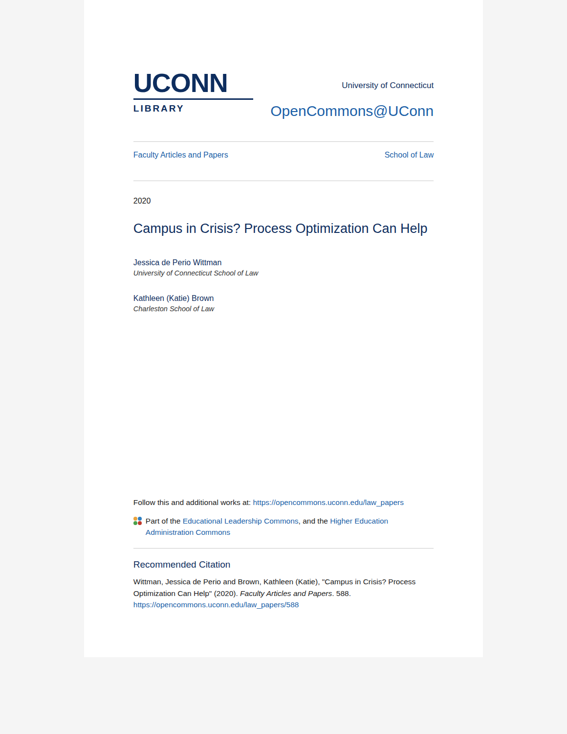UCONN
LIBRARY
University of Connecticut
OpenCommons@UConn
Faculty Articles and Papers School of Law
2020
Campus in Crisis? Process Optimization Can Help
Jessica de Perio Wittman University of Connecticut School of Law
Kathleen (Katie) Brown Charleston School of Law
Follow this and additional works at: https://opencommons.uconn.edu/law_papers
Part of the Educational Leadership Commons, and the Higher Education Administration Commons
Recommended Citation
Wittman, Jessica de Perio and Brown, Kathleen (Katie), "Campus in Crisis? Process Optimization Can Help" (2020). Faculty Articles and Papers. 588.
https://opencommons.uconn.edu/law_papers/588